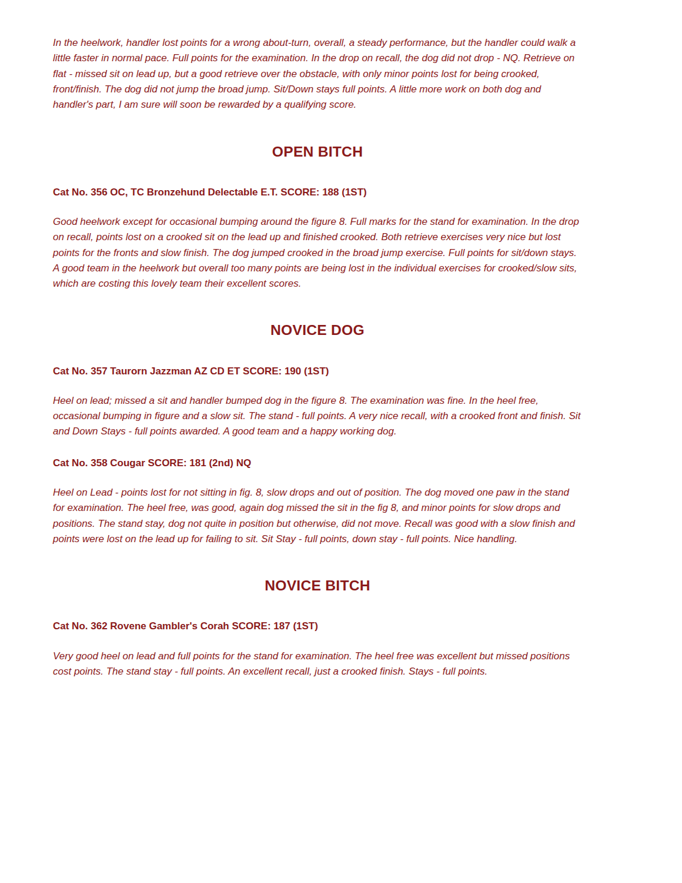In the heelwork, handler lost points for a wrong about-turn, overall, a steady performance, but the handler could walk a little faster in normal pace. Full points for the examination. In the drop on recall, the dog did not drop - NQ. Retrieve on flat - missed sit on lead up, but a good retrieve over the obstacle, with only minor points lost for being crooked, front/finish. The dog did not jump the broad jump. Sit/Down stays full points. A little more work on both dog and handler's part, I am sure will soon be rewarded by a qualifying score.
OPEN BITCH
Cat No. 356 OC, TC Bronzehund Delectable E.T. SCORE: 188 (1ST)
Good heelwork except for occasional bumping around the figure 8. Full marks for the stand for examination. In the drop on recall, points lost on a crooked sit on the lead up and finished crooked. Both retrieve exercises very nice but lost points for the fronts and slow finish. The dog jumped crooked in the broad jump exercise. Full points for sit/down stays. A good team in the heelwork but overall too many points are being lost in the individual exercises for crooked/slow sits, which are costing this lovely team their excellent scores.
NOVICE DOG
Cat No. 357 Taurorn Jazzman AZ CD ET SCORE: 190 (1ST)
Heel on lead; missed a sit and handler bumped dog in the figure 8. The examination was fine. In the heel free, occasional bumping in figure and a slow sit. The stand - full points. A very nice recall, with a crooked front and finish. Sit and Down Stays - full points awarded. A good team and a happy working dog.
Cat No. 358 Cougar SCORE: 181 (2nd) NQ
Heel on Lead - points lost for not sitting in fig. 8, slow drops and out of position. The dog moved one paw in the stand for examination. The heel free, was good, again dog missed the sit in the fig 8, and minor points for slow drops and positions. The stand stay, dog not quite in position but otherwise, did not move. Recall was good with a slow finish and points were lost on the lead up for failing to sit. Sit Stay - full points, down stay - full points. Nice handling.
NOVICE BITCH
Cat No. 362 Rovene Gambler's Corah SCORE: 187 (1ST)
Very good heel on lead and full points for the stand for examination. The heel free was excellent but missed positions cost points. The stand stay - full points. An excellent recall, just a crooked finish. Stays - full points.